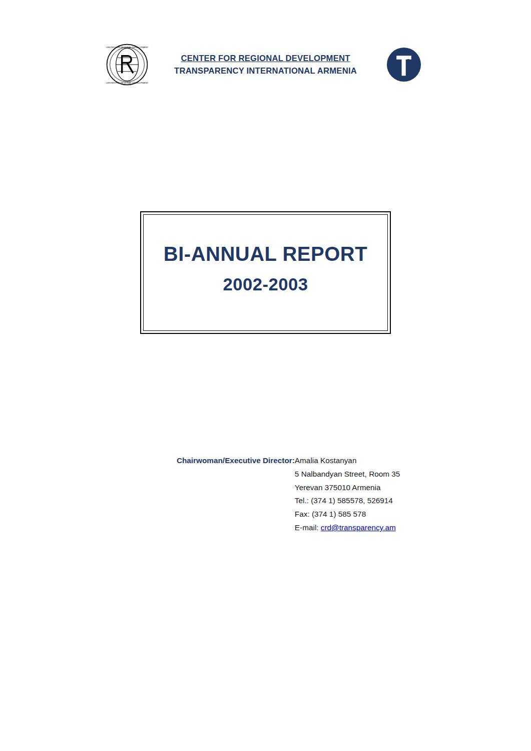CENTER FOR REGIONAL DEVELOPMENT CENTER FOR REGIONAL DEVELOPMENT
CENTER FOR REGIONAL DEVELOPMENT
TRANSPARENCY INTERNATIONAL ARMENIA
BI-ANNUAL REPORT
2002-2003
| Chairwoman/Executive Director: | Amalia Kostanyan |
| | 5 Nalbandyan Street, Room 35 Yerevan 375010 Armenia Tel.: (374 1) 585578, 526914 Fax: (374 1) 585 578 E-mail: crd@transparency.am |